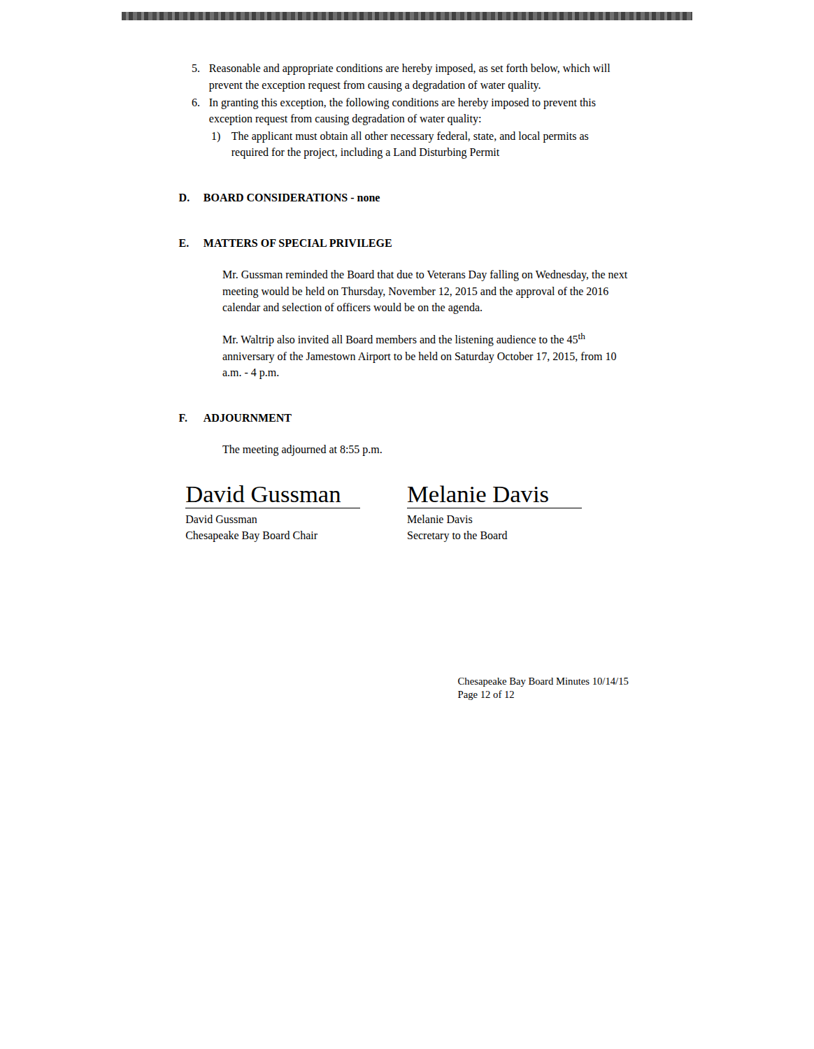5. Reasonable and appropriate conditions are hereby imposed, as set forth below, which will prevent the exception request from causing a degradation of water quality.
6. In granting this exception, the following conditions are hereby imposed to prevent this exception request from causing degradation of water quality:
1) The applicant must obtain all other necessary federal, state, and local permits as required for the project, including a Land Disturbing Permit
D. BOARD CONSIDERATIONS - none
E. MATTERS OF SPECIAL PRIVILEGE
Mr. Gussman reminded the Board that due to Veterans Day falling on Wednesday, the next meeting would be held on Thursday, November 12, 2015 and the approval of the 2016 calendar and selection of officers would be on the agenda.
Mr. Waltrip also invited all Board members and the listening audience to the 45th anniversary of the Jamestown Airport to be held on Saturday October 17, 2015, from 10 a.m. - 4 p.m.
F. ADJOURNMENT
The meeting adjourned at 8:55 p.m.
| David Gussman David Gussman Chesapeake Bay Board Chair | Melanie Davis Melanie Davis Secretary to the Board |
Chesapeake Bay Board Minutes 10/14/15
Page 12 of 12